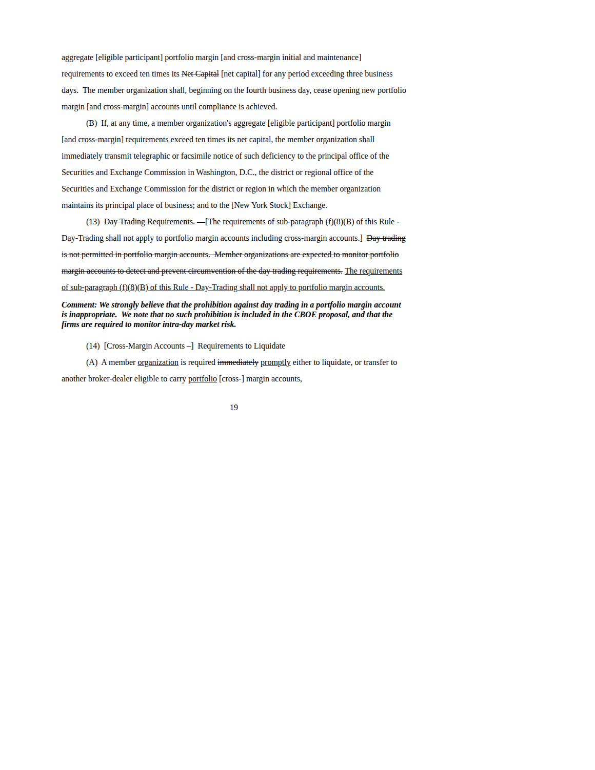aggregate [eligible participant] portfolio margin [and cross-margin initial and maintenance] requirements to exceed ten times its Net Capital [net capital] for any period exceeding three business days. The member organization shall, beginning on the fourth business day, cease opening new portfolio margin [and cross-margin] accounts until compliance is achieved.
(B) If, at any time, a member organization's aggregate [eligible participant] portfolio margin [and cross-margin] requirements exceed ten times its net capital, the member organization shall immediately transmit telegraphic or facsimile notice of such deficiency to the principal office of the Securities and Exchange Commission in Washington, D.C., the district or regional office of the Securities and Exchange Commission for the district or region in which the member organization maintains its principal place of business; and to the [New York Stock] Exchange.
(13) Day Trading Requirements. —[The requirements of sub-paragraph (f)(8)(B) of this Rule - Day-Trading shall not apply to portfolio margin accounts including cross-margin accounts.] Day trading is not permitted in portfolio margin accounts. Member organizations are expected to monitor portfolio margin accounts to detect and prevent circumvention of the day trading requirements. The requirements of sub-paragraph (f)(8)(B) of this Rule - Day-Trading shall not apply to portfolio margin accounts.
Comment: We strongly believe that the prohibition against day trading in a portfolio margin account is inappropriate. We note that no such prohibition is included in the CBOE proposal, and that the firms are required to monitor intra-day market risk.
(14) [Cross-Margin Accounts –] Requirements to Liquidate
(A) A member organization is required immediately promptly either to liquidate, or transfer to another broker-dealer eligible to carry portfolio [cross-] margin accounts,
19